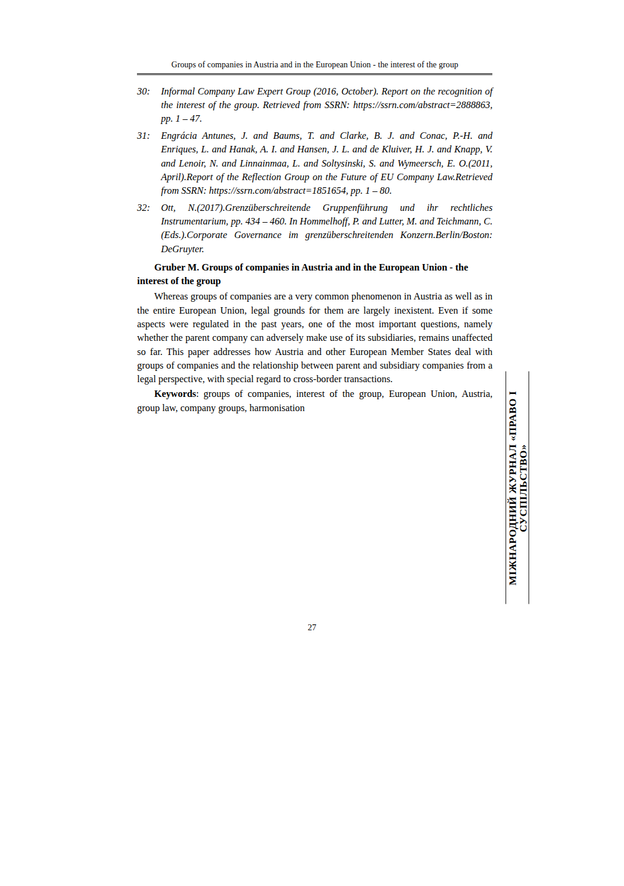Groups of companies in Austria and in the European Union - the interest of the group
30: Informal Company Law Expert Group (2016, October). Report on the recognition of the interest of the group. Retrieved from SSRN: https://ssrn.com/abstract=2888863, pp. 1 – 47.
31: Engrácia Antunes, J. and Baums, T. and Clarke, B. J. and Conac, P.-H. and Enriques, L. and Hanak, A. I. and Hansen, J. L. and de Kluiver, H. J. and Knapp, V. and Lenoir, N. and Linnainmaa, L. and Soltysinski, S. and Wymeersch, E. O.(2011, April).Report of the Reflection Group on the Future of EU Company Law.Retrieved from SSRN: https://ssrn.com/abstract=1851654, pp. 1 – 80.
32: Ott, N.(2017).Grenzüberschreitende Gruppenführung und ihr rechtliches Instrumentarium, pp. 434 – 460. In Hommelhoff, P. and Lutter, M. and Teichmann, C. (Eds.).Corporate Governance im grenzüberschreitenden Konzern.Berlin/Boston: DeGruyter.
Gruber M. Groups of companies in Austria and in the European Union - the interest of the group
Whereas groups of companies are a very common phenomenon in Austria as well as in the entire European Union, legal grounds for them are largely inexistent. Even if some aspects were regulated in the past years, one of the most important questions, namely whether the parent company can adversely make use of its subsidiaries, remains unaffected so far. This paper addresses how Austria and other European Member States deal with groups of companies and the relationship between parent and subsidiary companies from a legal perspective, with special regard to cross-border transactions.
Keywords: groups of companies, interest of the group, European Union, Austria, group law, company groups, harmonisation
МІЖНАРОДНИЙ ЖУРНАЛ «ПРАВО І СУСПІЛЬСТВО»
27